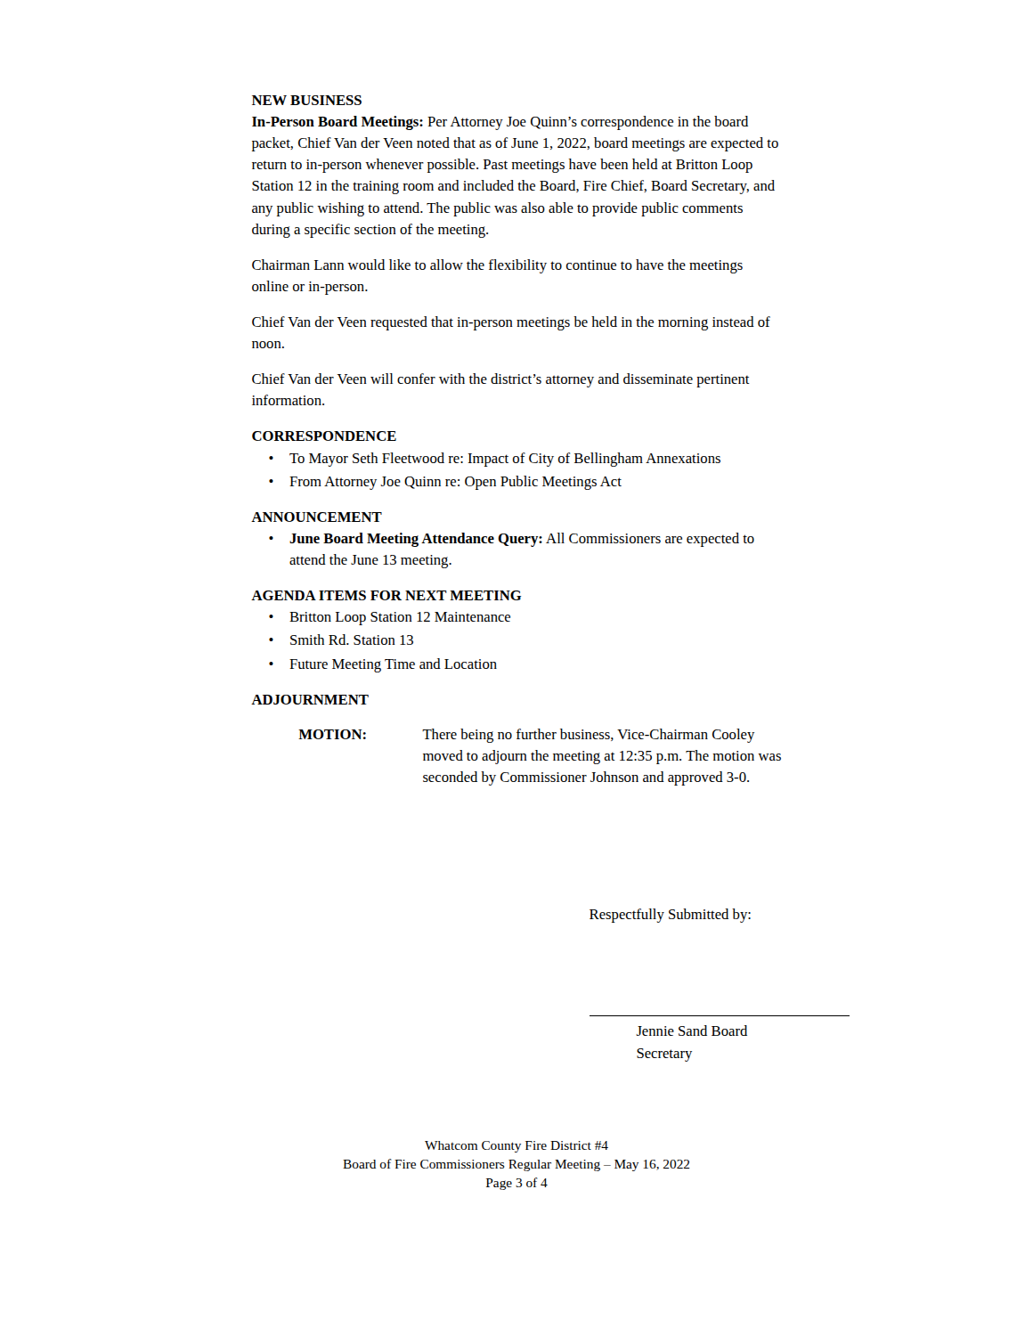NEW BUSINESS
In-Person Board Meetings: Per Attorney Joe Quinn’s correspondence in the board packet, Chief Van der Veen noted that as of June 1, 2022, board meetings are expected to return to in-person whenever possible. Past meetings have been held at Britton Loop Station 12 in the training room and included the Board, Fire Chief, Board Secretary, and any public wishing to attend. The public was also able to provide public comments during a specific section of the meeting.
Chairman Lann would like to allow the flexibility to continue to have the meetings online or in-person.
Chief Van der Veen requested that in-person meetings be held in the morning instead of noon.
Chief Van der Veen will confer with the district’s attorney and disseminate pertinent information.
CORRESPONDENCE
To Mayor Seth Fleetwood re: Impact of City of Bellingham Annexations
From Attorney Joe Quinn re: Open Public Meetings Act
ANNOUNCEMENT
June Board Meeting Attendance Query: All Commissioners are expected to attend the June 13 meeting.
AGENDA ITEMS FOR NEXT MEETING
Britton Loop Station 12 Maintenance
Smith Rd. Station 13
Future Meeting Time and Location
ADJOURNMENT
MOTION:
There being no further business, Vice-Chairman Cooley moved to adjourn the meeting at 12:35 p.m. The motion was seconded by Commissioner Johnson and approved 3-0.
Respectfully Submitted by:
Jennie Sand Board Secretary
Whatcom County Fire District #4
Board of Fire Commissioners Regular Meeting – May 16, 2022
Page 3 of 4